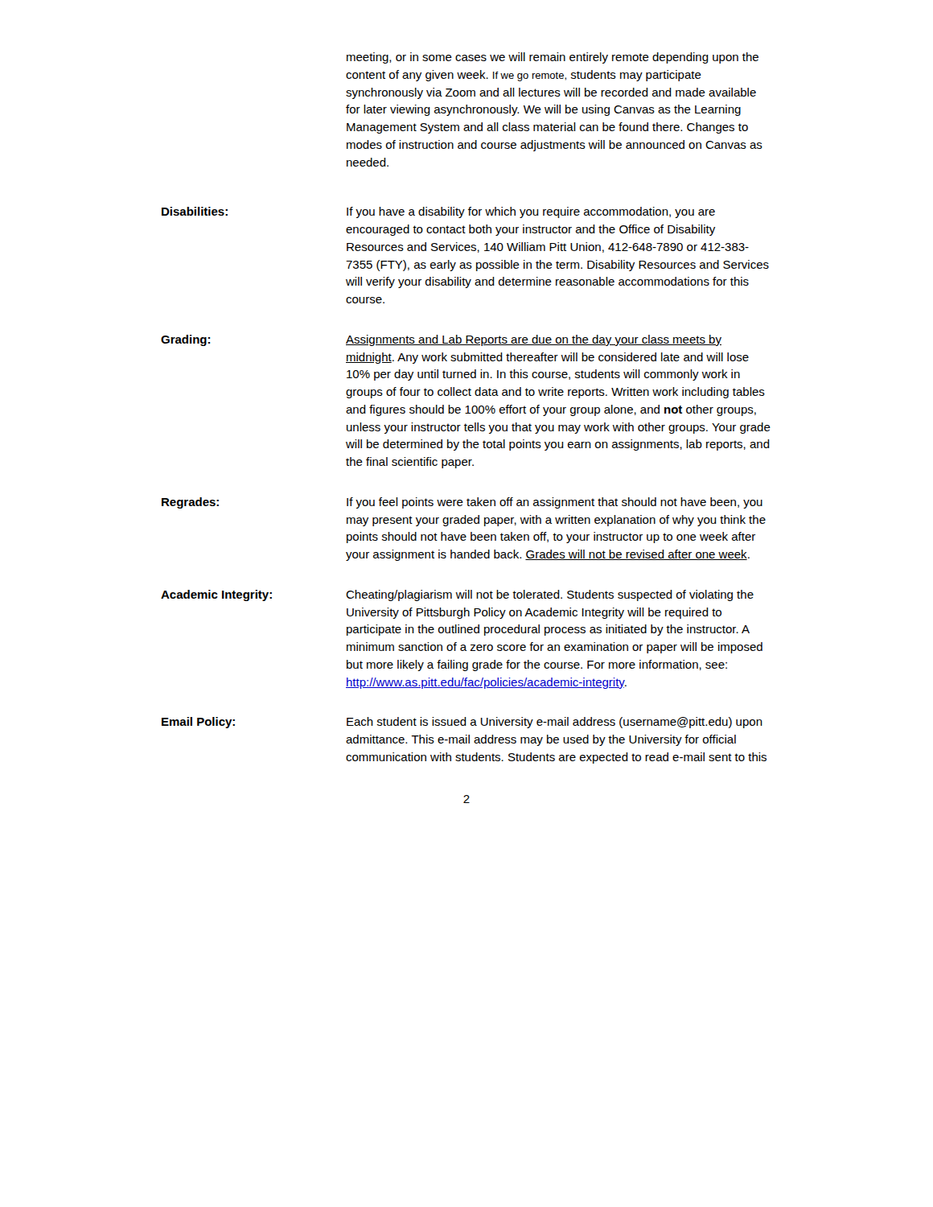meeting, or in some cases we will remain entirely remote depending upon the content of any given week. If we go remote, students may participate synchronously via Zoom and all lectures will be recorded and made available for later viewing asynchronously. We will be using Canvas as the Learning Management System and all class material can be found there. Changes to modes of instruction and course adjustments will be announced on Canvas as needed.
Disabilities:
If you have a disability for which you require accommodation, you are encouraged to contact both your instructor and the Office of Disability Resources and Services, 140 William Pitt Union, 412-648-7890 or 412-383-7355 (FTY), as early as possible in the term. Disability Resources and Services will verify your disability and determine reasonable accommodations for this course.
Grading:
Assignments and Lab Reports are due on the day your class meets by midnight. Any work submitted thereafter will be considered late and will lose 10% per day until turned in. In this course, students will commonly work in groups of four to collect data and to write reports. Written work including tables and figures should be 100% effort of your group alone, and not other groups, unless your instructor tells you that you may work with other groups. Your grade will be determined by the total points you earn on assignments, lab reports, and the final scientific paper.
Regrades:
If you feel points were taken off an assignment that should not have been, you may present your graded paper, with a written explanation of why you think the points should not have been taken off, to your instructor up to one week after your assignment is handed back. Grades will not be revised after one week.
Academic Integrity:
Cheating/plagiarism will not be tolerated. Students suspected of violating the University of Pittsburgh Policy on Academic Integrity will be required to participate in the outlined procedural process as initiated by the instructor. A minimum sanction of a zero score for an examination or paper will be imposed but more likely a failing grade for the course. For more information, see: http://www.as.pitt.edu/fac/policies/academic-integrity.
Email Policy:
Each student is issued a University e-mail address (username@pitt.edu) upon admittance. This e-mail address may be used by the University for official communication with students. Students are expected to read e-mail sent to this
2